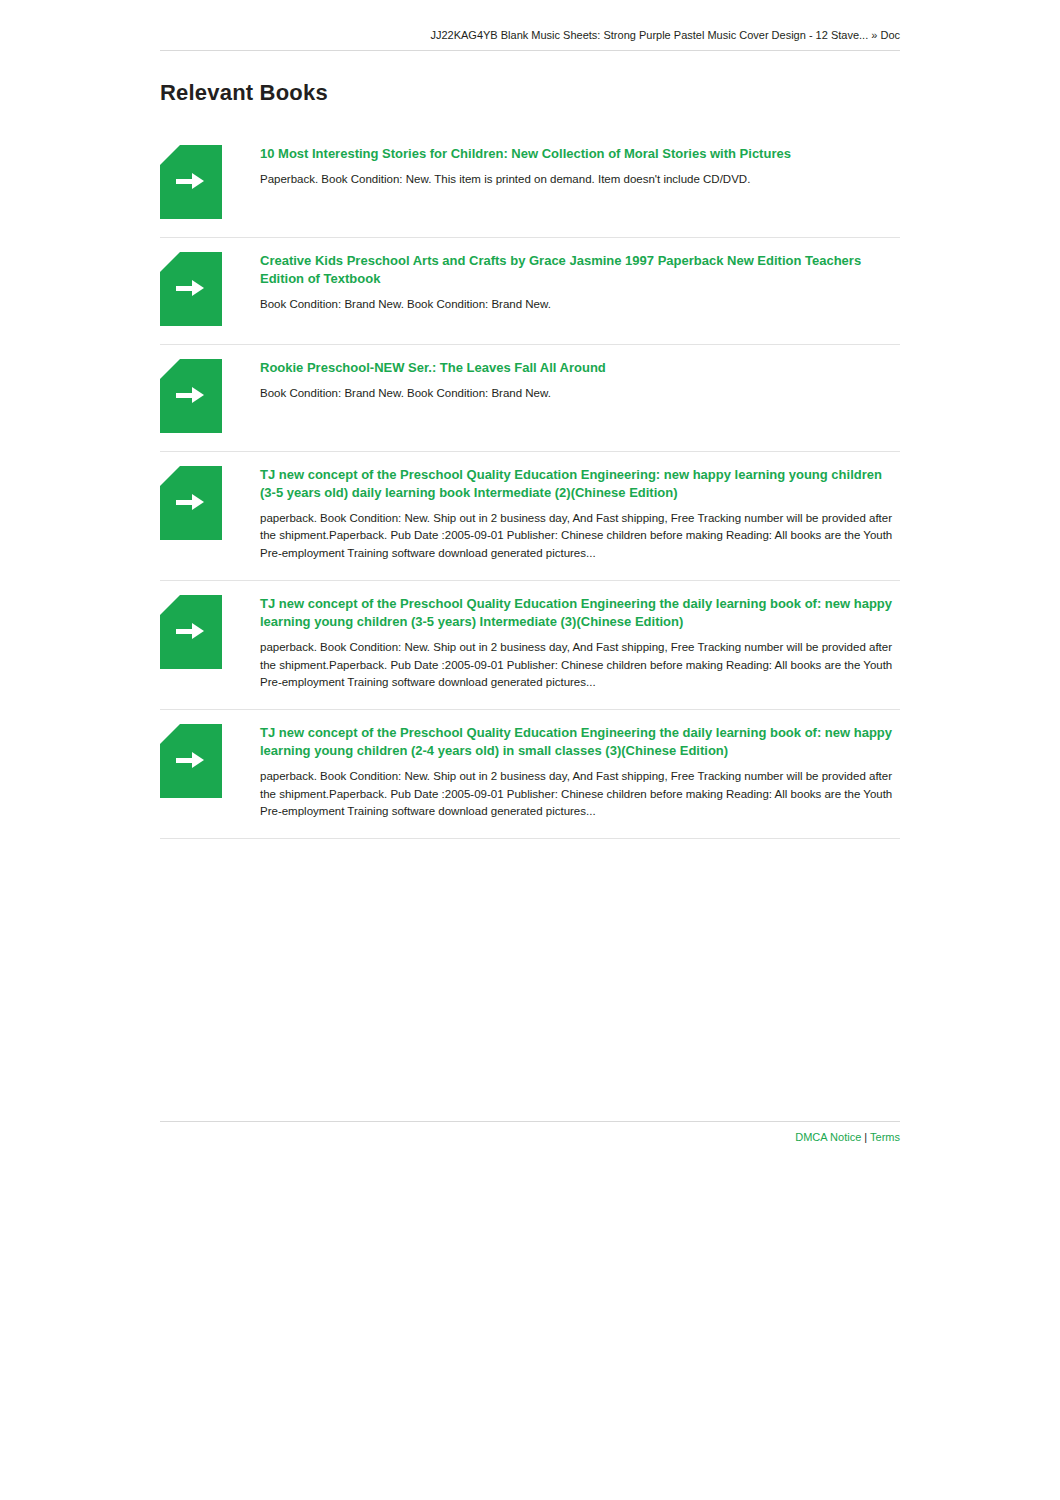JJ22KAG4YB Blank Music Sheets: Strong Purple Pastel Music Cover Design - 12 Stave... » Doc
Relevant Books
10 Most Interesting Stories for Children: New Collection of Moral Stories with Pictures
Paperback. Book Condition: New. This item is printed on demand. Item doesn't include CD/DVD.
Creative Kids Preschool Arts and Crafts by Grace Jasmine 1997 Paperback New Edition Teachers Edition of Textbook
Book Condition: Brand New. Book Condition: Brand New.
Rookie Preschool-NEW Ser.: The Leaves Fall All Around
Book Condition: Brand New. Book Condition: Brand New.
TJ new concept of the Preschool Quality Education Engineering: new happy learning young children (3-5 years old) daily learning book Intermediate (2)(Chinese Edition)
paperback. Book Condition: New. Ship out in 2 business day, And Fast shipping, Free Tracking number will be provided after the shipment.Paperback. Pub Date :2005-09-01 Publisher: Chinese children before making Reading: All books are the Youth Pre-employment Training software download generated pictures...
TJ new concept of the Preschool Quality Education Engineering the daily learning book of: new happy learning young children (3-5 years) Intermediate (3)(Chinese Edition)
paperback. Book Condition: New. Ship out in 2 business day, And Fast shipping, Free Tracking number will be provided after the shipment.Paperback. Pub Date :2005-09-01 Publisher: Chinese children before making Reading: All books are the Youth Pre-employment Training software download generated pictures...
TJ new concept of the Preschool Quality Education Engineering the daily learning book of: new happy learning young children (2-4 years old) in small classes (3)(Chinese Edition)
paperback. Book Condition: New. Ship out in 2 business day, And Fast shipping, Free Tracking number will be provided after the shipment.Paperback. Pub Date :2005-09-01 Publisher: Chinese children before making Reading: All books are the Youth Pre-employment Training software download generated pictures...
DMCA Notice | Terms